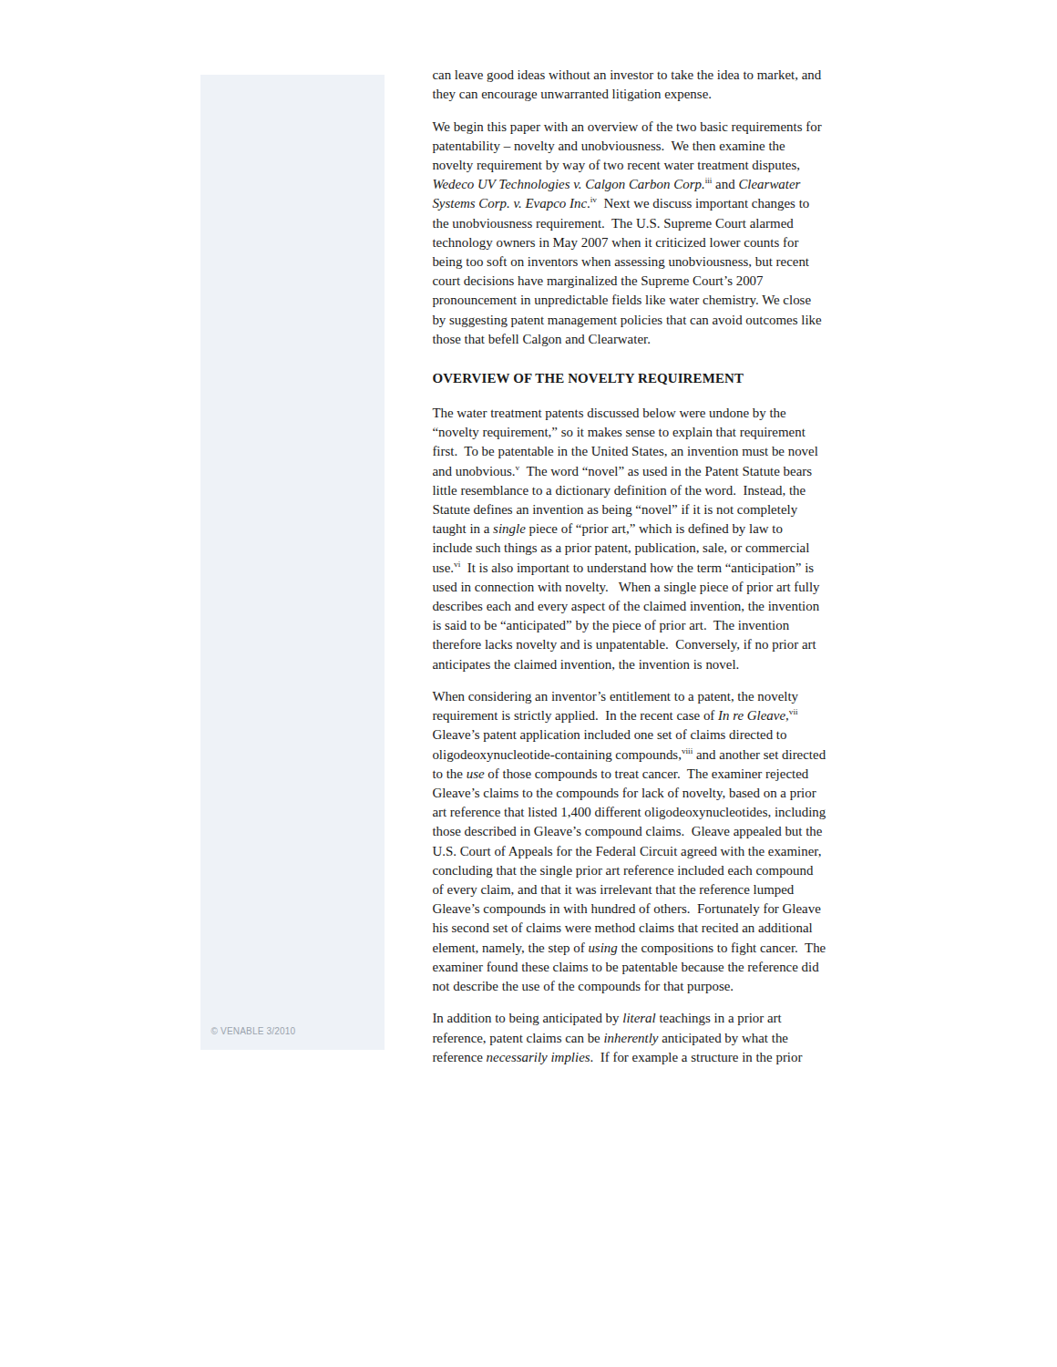© VENABLE 3/2010
can leave good ideas without an investor to take the idea to market, and they can encourage unwarranted litigation expense.
We begin this paper with an overview of the two basic requirements for patentability – novelty and unobviousness. We then examine the novelty requirement by way of two recent water treatment disputes, Wedeco UV Technologies v. Calgon Carbon Corp.iii and Clearwater Systems Corp. v. Evapco Inc.iv Next we discuss important changes to the unobviousness requirement. The U.S. Supreme Court alarmed technology owners in May 2007 when it criticized lower counts for being too soft on inventors when assessing unobviousness, but recent court decisions have marginalized the Supreme Court’s 2007 pronouncement in unpredictable fields like water chemistry. We close by suggesting patent management policies that can avoid outcomes like those that befell Calgon and Clearwater.
OVERVIEW OF THE NOVELTY REQUIREMENT
The water treatment patents discussed below were undone by the “novelty requirement,” so it makes sense to explain that requirement first. To be patentable in the United States, an invention must be novel and unobvious.v The word “novel” as used in the Patent Statute bears little resemblance to a dictionary definition of the word. Instead, the Statute defines an invention as being “novel” if it is not completely taught in a single piece of “prior art,” which is defined by law to include such things as a prior patent, publication, sale, or commercial use.vi It is also important to understand how the term “anticipation” is used in connection with novelty. When a single piece of prior art fully describes each and every aspect of the claimed invention, the invention is said to be “anticipated” by the piece of prior art. The invention therefore lacks novelty and is unpatentable. Conversely, if no prior art anticipates the claimed invention, the invention is novel.
When considering an inventor’s entitlement to a patent, the novelty requirement is strictly applied. In the recent case of In re Gleave,vii Gleave’s patent application included one set of claims directed to oligodeoxynucleotide-containing compounds,viii and another set directed to the use of those compounds to treat cancer. The examiner rejected Gleave’s claims to the compounds for lack of novelty, based on a prior art reference that listed 1,400 different oligodeoxynucleotides, including those described in Gleave’s compound claims. Gleave appealed but the U.S. Court of Appeals for the Federal Circuit agreed with the examiner, concluding that the single prior art reference included each compound of every claim, and that it was irrelevant that the reference lumped Gleave’s compounds in with hundred of others. Fortunately for Gleave his second set of claims were method claims that recited an additional element, namely, the step of using the compositions to fight cancer. The examiner found these claims to be patentable because the reference did not describe the use of the compounds for that purpose.
In addition to being anticipated by literal teachings in a prior art reference, patent claims can be inherently anticipated by what the reference necessarily implies. If for example a structure in the prior